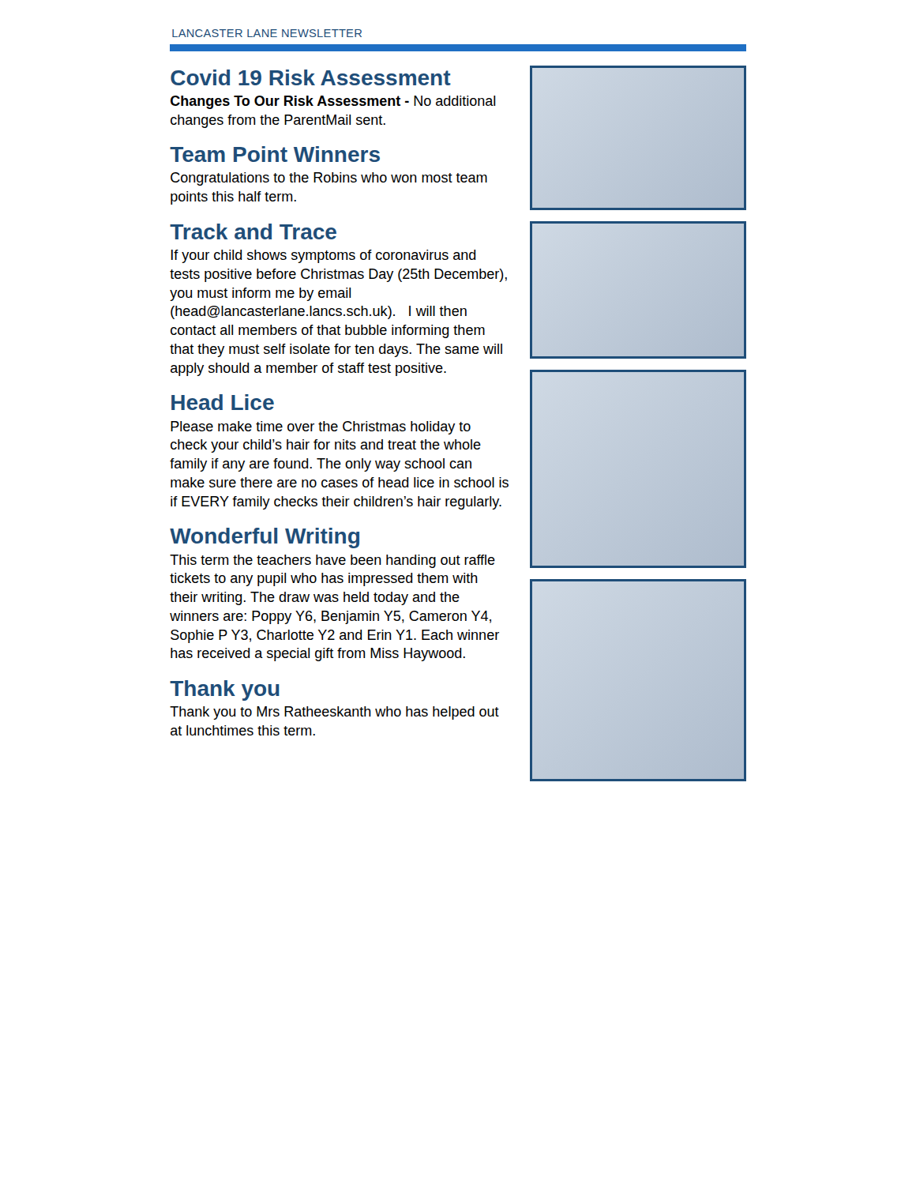Lancaster Lane Newsletter
Covid 19 Risk Assessment
Changes To Our Risk Assessment - No additional changes from the ParentMail sent.
Team Point Winners
Congratulations to the Robins who won most team points this half term.
Track and Trace
If your child shows symptoms of coronavirus and tests positive before Christmas Day (25th December), you must inform me by email (head@lancasterlane.lancs.sch.uk). I will then contact all members of that bubble informing them that they must self isolate for ten days. The same will apply should a member of staff test positive.
Head Lice
Please make time over the Christmas holiday to check your child’s hair for nits and treat the whole family if any are found. The only way school can make sure there are no cases of head lice in school is if EVERY family checks their children’s hair regularly.
Wonderful Writing
This term the teachers have been handing out raffle tickets to any pupil who has impressed them with their writing. The draw was held today and the winners are: Poppy Y6, Benjamin Y5, Cameron Y4, Sophie P Y3, Charlotte Y2 and Erin Y1. Each winner has received a special gift from Miss Haywood.
Thank you
Thank you to Mrs Ratheeskanth who has helped out at lunchtimes this term.